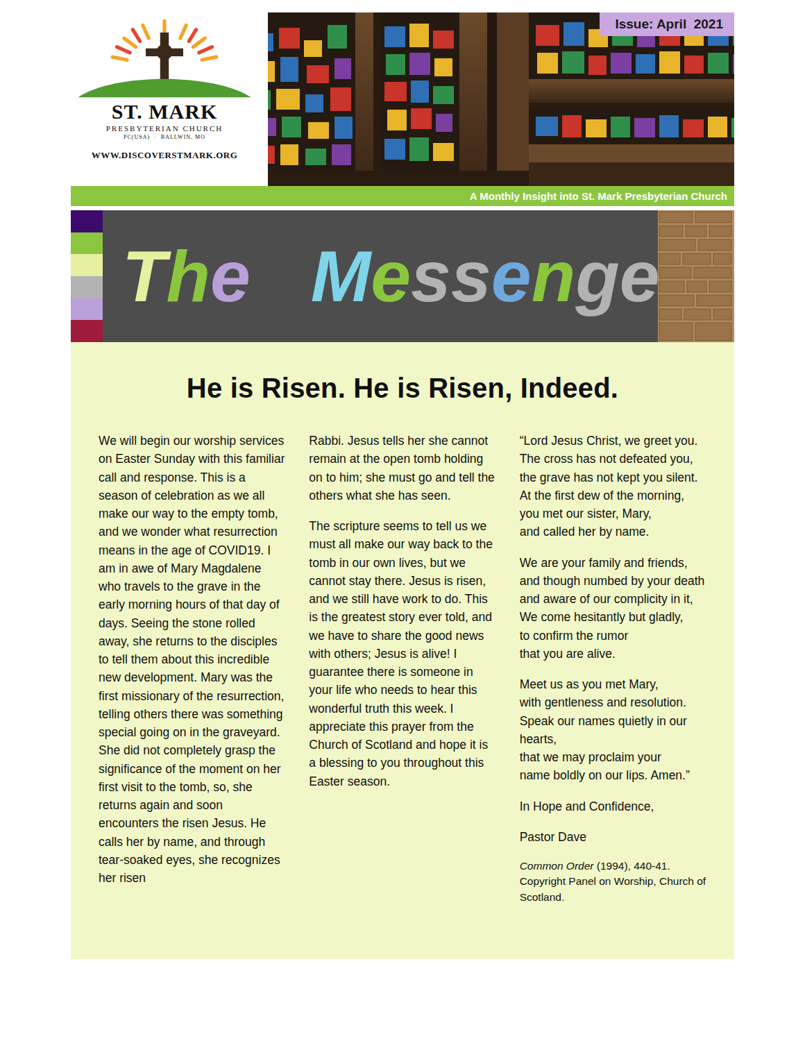ST. MARK
PRESBYTERIAN CHURCH
PC(USA) · BALLWIN, MO
WWW.DISCOVERSTMARK.ORG
Issue: April 2021
A Monthly Insight into St. Mark Presbyterian Church
The Messenger
He is Risen. He is Risen, Indeed.
We will begin our worship services on Easter Sunday with this familiar call and response. This is a season of celebration as we all make our way to the empty tomb, and we wonder what resurrection means in the age of COVID19. I am in awe of Mary Magdalene who travels to the grave in the early morning hours of that day of days. Seeing the stone rolled away, she returns to the disciples to tell them about this incredible new development. Mary was the first missionary of the resurrection, telling others there was something special going on in the graveyard. She did not completely grasp the significance of the moment on her first visit to the tomb, so, she returns again and soon encounters the risen Jesus. He calls her by name, and through tear-soaked eyes, she recognizes her risen
Rabbi. Jesus tells her she cannot remain at the open tomb holding on to him; she must go and tell the others what she has seen.
The scripture seems to tell us we must all make our way back to the tomb in our own lives, but we cannot stay there. Jesus is risen, and we still have work to do. This is the greatest story ever told, and we have to share the good news with others; Jesus is alive! I guarantee there is someone in your life who needs to hear this wonderful truth this week. I appreciate this prayer from the Church of Scotland and hope it is a blessing to you throughout this Easter season.
“Lord Jesus Christ, we greet you.
The cross has not defeated you,
the grave has not kept you silent.
At the first dew of the morning,
you met our sister, Mary,
and called her by name.
We are your family and friends,
and though numbed by your death
and aware of our complicity in it,
We come hesitantly but gladly,
to confirm the rumor
that you are alive.
Meet us as you met Mary,
with gentleness and resolution.
Speak our names quietly in our hearts,
that we may proclaim your
name boldly on our lips. Amen.”
In Hope and Confidence,
Pastor Dave
Common Order (1994), 440-41. Copyright Panel on Worship, Church of Scotland.